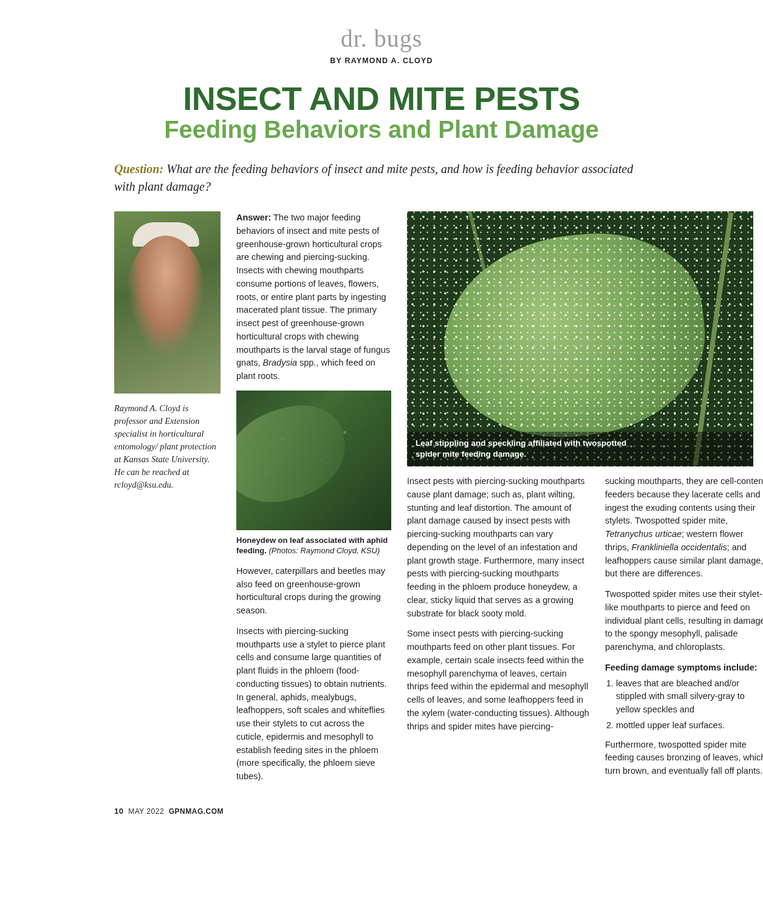dr. bugs
BY RAYMOND A. CLOYD
INSECT AND MITE PESTS
Feeding Behaviors and Plant Damage
Question: What are the feeding behaviors of insect and mite pests, and how is feeding behavior associated with plant damage?
Raymond A. Cloyd is professor and Extension specialist in horticultural entomology/ plant protection at Kansas State University. He can be reached at rcloyd@ksu.edu.
Answer: The two major feeding behaviors of insect and mite pests of greenhouse-grown horticultural crops are chewing and piercing-sucking. Insects with chewing mouthparts consume portions of leaves, flowers, roots, or entire plant parts by ingesting macerated plant tissue. The primary insect pest of greenhouse-grown horticultural crops with chewing mouthparts is the larval stage of fungus gnats, Bradysia spp., which feed on plant roots.
Honeydew on leaf associated with aphid feeding. (Photos: Raymond Cloyd, KSU)
However, caterpillars and beetles may also feed on greenhouse-grown horticultural crops during the growing season.
Insects with piercing-sucking mouthparts use a stylet to pierce plant cells and consume large quantities of plant fluids in the phloem (food-conducting tissues) to obtain nutrients. In general, aphids, mealybugs, leafhoppers, soft scales and whiteflies use their stylets to cut across the cuticle, epidermis and mesophyll to establish feeding sites in the phloem (more specifically, the phloem sieve tubes).
Leaf stippling and speckling affiliated with twospotted
spider mite feeding damage.
Insect pests with piercing-sucking mouthparts cause plant damage; such as, plant wilting, stunting and leaf distortion. The amount of plant damage caused by insect pests with piercing-sucking mouthparts can vary depending on the level of an infestation and plant growth stage. Furthermore, many insect pests with piercing-sucking mouthparts feeding in the phloem produce honeydew, a clear, sticky liquid that serves as a growing substrate for black sooty mold.
Some insect pests with piercing-sucking mouthparts feed on other plant tissues. For example, certain scale insects feed within the mesophyll parenchyma of leaves, certain thrips feed within the epidermal and mesophyll cells of leaves, and some leafhoppers feed in the xylem (water-conducting tissues). Although thrips and spider mites have piercing-
sucking mouthparts, they are cell-content feeders because they lacerate cells and ingest the exuding contents using their stylets. Twospotted spider mite, Tetranychus urticae; western flower thrips, Frankliniella occidentalis; and leafhoppers cause similar plant damage, but there are differences.
Twospotted spider mites use their stylet-like mouthparts to pierce and feed on individual plant cells, resulting in damage to the spongy mesophyll, palisade parenchyma, and chloroplasts.
Feeding damage symptoms include:
leaves that are bleached and/or stippled with small silvery-gray to yellow speckles and
mottled upper leaf surfaces.
Furthermore, twospotted spider mite feeding causes bronzing of leaves, which turn brown, and eventually fall off plants.
10 MAY 2022 GPNMAG.COM